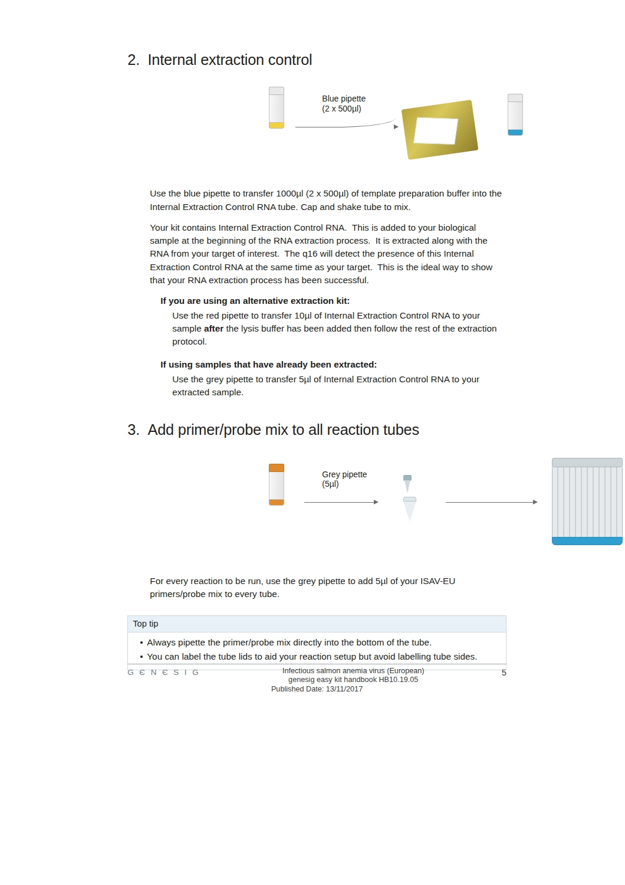2. Internal extraction control
Blue pipette
(2 x 500µl)
Use the blue pipette to transfer 1000µl (2 x 500µl) of template preparation buffer into the Internal Extraction Control RNA tube. Cap and shake tube to mix.
Your kit contains Internal Extraction Control RNA. This is added to your biological sample at the beginning of the RNA extraction process. It is extracted along with the RNA from your target of interest. The q16 will detect the presence of this Internal Extraction Control RNA at the same time as your target. This is the ideal way to show that your RNA extraction process has been successful.
If you are using an alternative extraction kit:
Use the red pipette to transfer 10µl of Internal Extraction Control RNA to your sample after the lysis buffer has been added then follow the rest of the extraction protocol.
If using samples that have already been extracted:
Use the grey pipette to transfer 5µl of Internal Extraction Control RNA to your extracted sample.
3. Add primer/probe mix to all reaction tubes
Grey pipette
(5µl)
For every reaction to be run, use the grey pipette to add 5µl of your ISAV-EU primers/probe mix to every tube.
Top tip
Always pipette the primer/probe mix directly into the bottom of the tube.
You can label the tube lids to aid your reaction setup but avoid labelling tube sides.
G Є N Є S I G
5
Infectious salmon anemia virus (European)
genesig easy kit handbook HB10.19.05
Published Date: 13/11/2017